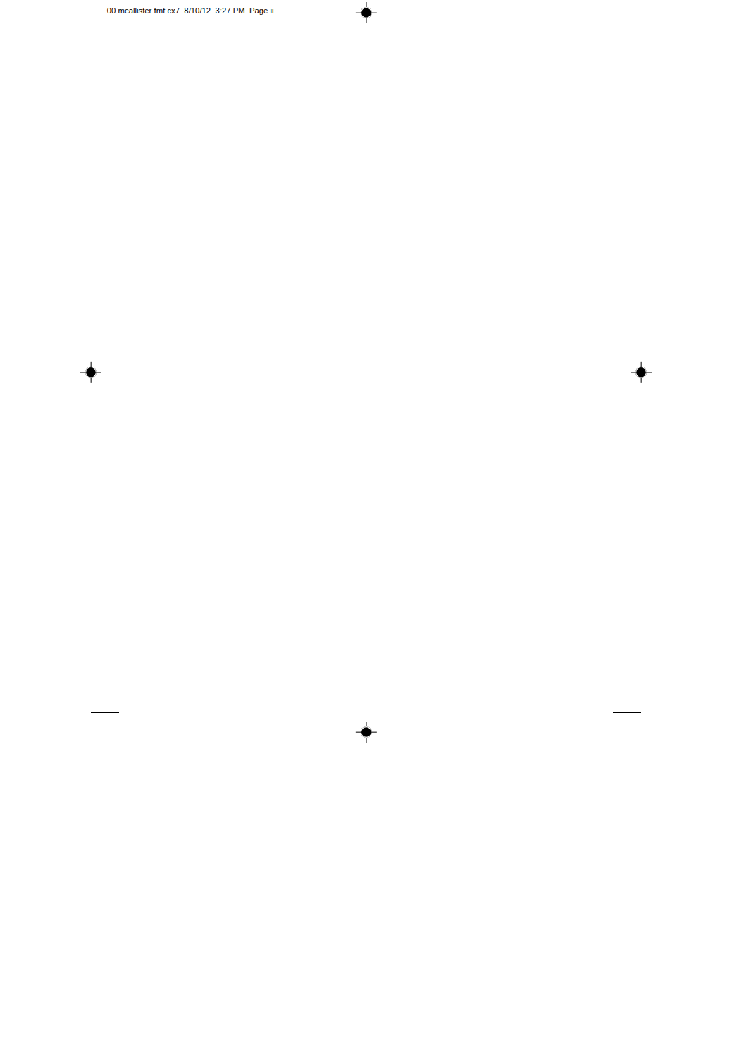00 mcallister fmt cx7 8/10/12 3:27 PM Page ii